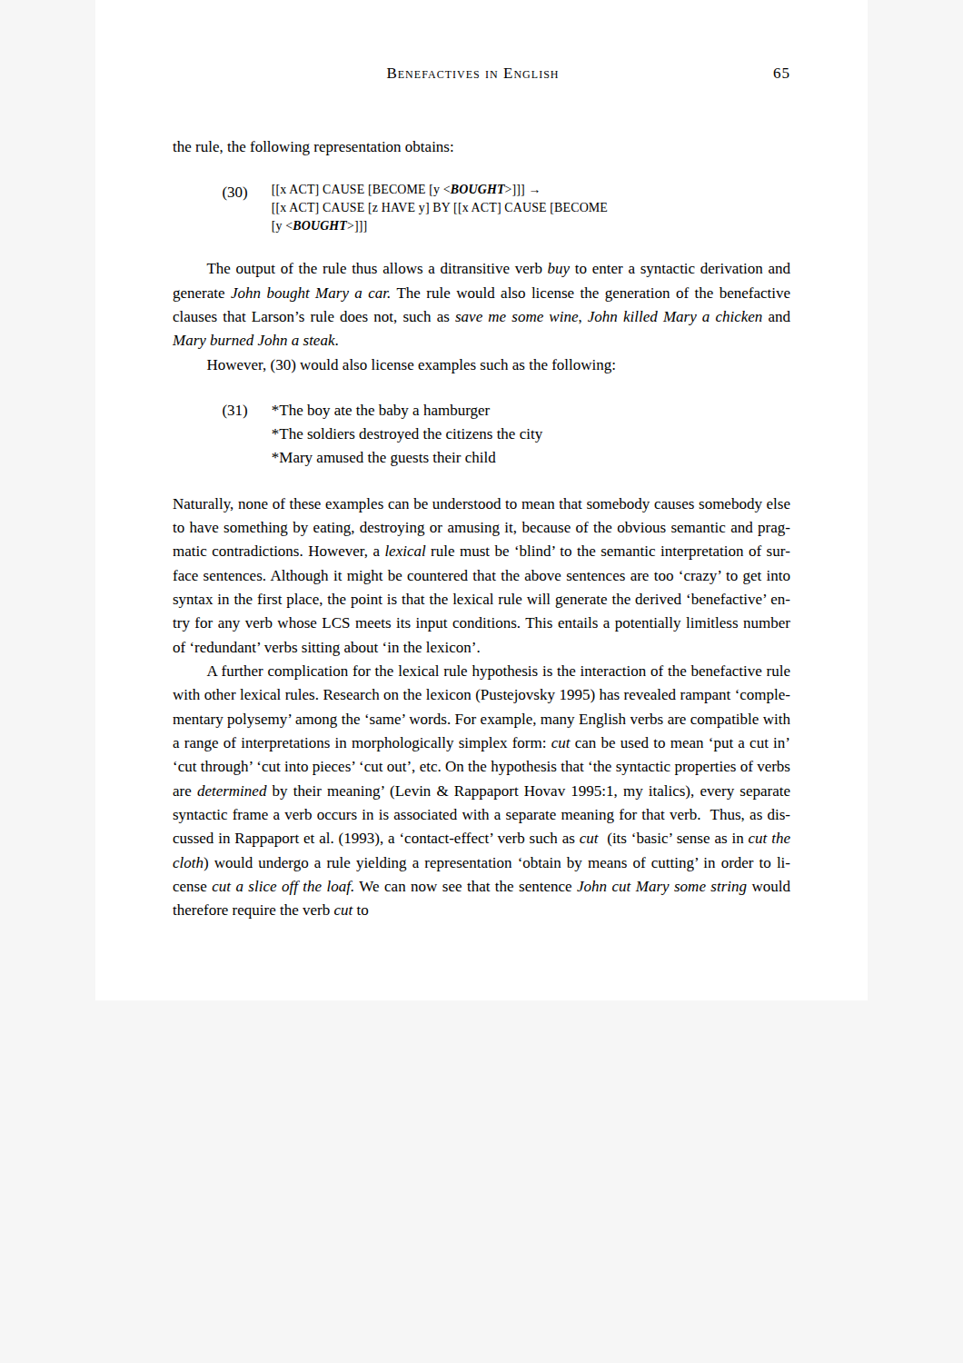Benefactives in English 65
the rule, the following representation obtains:
| (30) | [[x ACT] CAUSE [BECOME [y < BOUGHT >]]] → [[x ACT] CAUSE [z HAVE y] BY [[x ACT] CAUSE [BECOME [y < BOUGHT >]]] |
The output of the rule thus allows a ditransitive verb buy to enter a syntactic derivation and generate John bought Mary a car. The rule would also license the generation of the benefactive clauses that Larson’s rule does not, such as save me some wine, John killed Mary a chicken and Mary burned John a steak.
However, (30) would also license examples such as the following:
| (31) | *The boy ate the baby a hamburger *The soldiers destroyed the citizens the city *Mary amused the guests their child |
Naturally, none of these examples can be understood to mean that somebody causes somebody else to have something by eating, destroying or amusing it, because of the obvious semantic and pragmatic contradictions. However, a lexical rule must be ‘blind’ to the semantic interpretation of surface sentences. Although it might be countered that the above sentences are too ‘crazy’ to get into syntax in the first place, the point is that the lexical rule will generate the derived ‘benefactive’ entry for any verb whose LCS meets its input conditions. This entails a potentially limitless number of ‘redundant’ verbs sitting about ‘in the lexicon’.
A further complication for the lexical rule hypothesis is the interaction of the benefactive rule with other lexical rules. Research on the lexicon (Pustejovsky 1995) has revealed rampant ‘complementary polysemy’ among the ‘same’ words. For example, many English verbs are compatible with a range of interpretations in morphologically simplex form: cut can be used to mean ‘put a cut in’ ‘cut through’ ‘cut into pieces’ ‘cut out’, etc. On the hypothesis that ‘the syntactic properties of verbs are determined by their meaning’ (Levin & Rappaport Hovav 1995:1, my italics), every separate syntactic frame a verb occurs in is associated with a separate meaning for that verb. Thus, as discussed in Rappaport et al. (1993), a ‘contact-effect’ verb such as cut (its ‘basic’ sense as in cut the cloth) would undergo a rule yielding a representation ‘obtain by means of cutting’ in order to license cut a slice off the loaf. We can now see that the sentence John cut Mary some string would therefore require the verb cut to